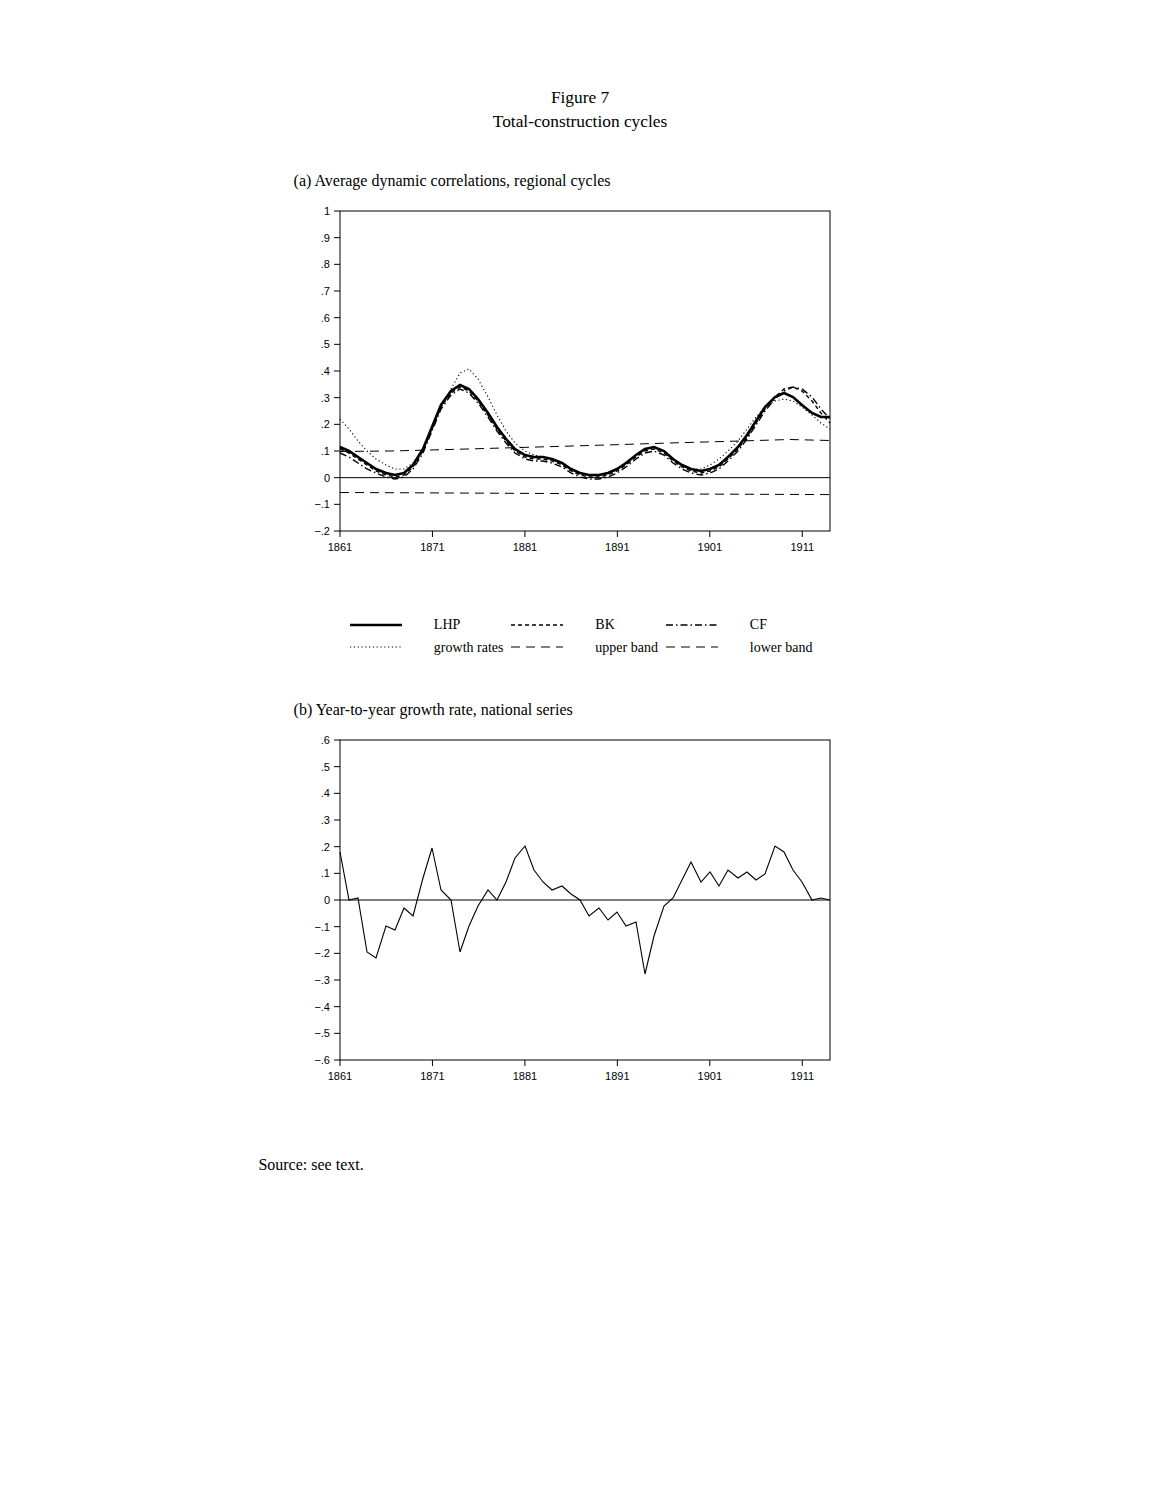Figure 7 Total-construction cycles
(a) Average dynamic correlations, regional cycles
1 .9 .8 .7 .6 .5 .4 .3 .2 .1 0 −.1 −.2 1861 1871 1881 1891 1901 1911
| | LHP | | BK | | CF |
| | growth rates | | upper band | | lower band |
(b) Year-to-year growth rate, national series
.6 .5 .4 .3 .2 .1 0 −.1 −.2 −.3 −.4 −.5 −.6 1861 1871 1881 1891 1901 1911
Source: see text.